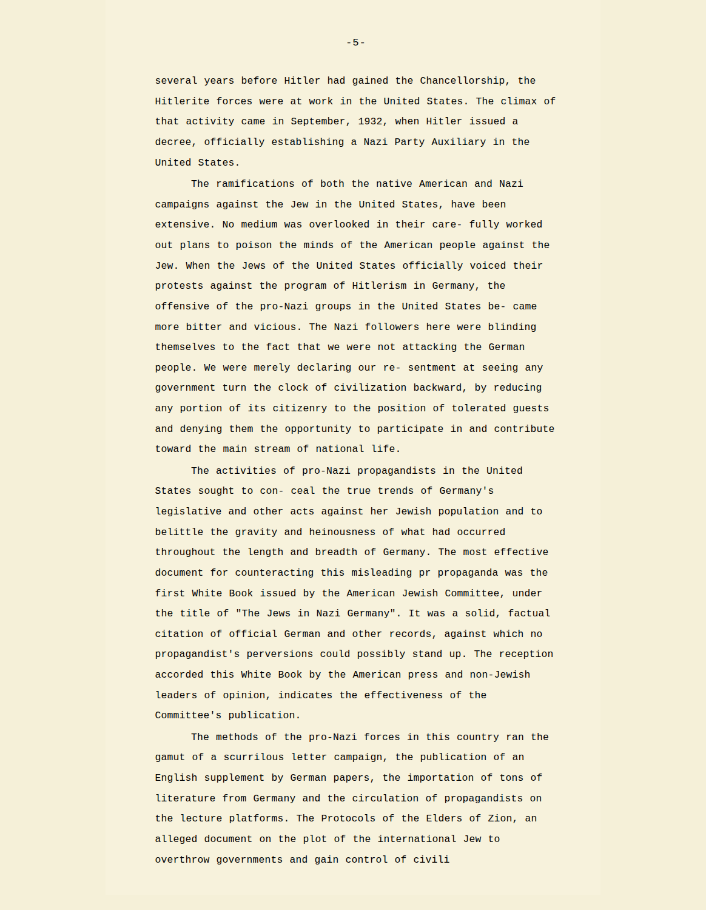-5-
several years before Hitler had gained the Chancellorship, the Hitlerite forces were at work in the United States. The climax of that activity came in September, 1932, when Hitler issued a decree, officially establishing a Nazi Party Auxiliary in the United States.
The ramifications of both the native American and Nazi campaigns against the Jew in the United States, have been extensive. No medium was overlooked in their care- fully worked out plans to poison the minds of the American people against the Jew. When the Jews of the United States officially voiced their protests against the program of Hitlerism in Germany, the offensive of the pro-Nazi groups in the United States be- came more bitter and vicious. The Nazi followers here were blinding themselves to the fact that we were not attacking the German people. We were merely declaring our re- sentment at seeing any government turn the clock of civilization backward, by reducing any portion of its citizenry to the position of tolerated guests and denying them the opportunity to participate in and contribute toward the main stream of national life.
The activities of pro-Nazi propagandists in the United States sought to con- ceal the true trends of Germany's legislative and other acts against her Jewish population and to belittle the gravity and heinousness of what had occurred throughout the length and breadth of Germany. The most effective document for counteracting this misleading pr propaganda was the first White Book issued by the American Jewish Committee, under the title of "The Jews in Nazi Germany". It was a solid, factual citation of official German and other records, against which no propagandist's perversions could possibly stand up. The reception accorded this White Book by the American press and non-Jewish leaders of opinion, indicates the effectiveness of the Committee's publication.
The methods of the pro-Nazi forces in this country ran the gamut of a scurrilous letter campaign, the publication of an English supplement by German papers, the importation of tons of literature from Germany and the circulation of propagandists on the lecture platforms. The Protocols of the Elders of Zion, an alleged document on the plot of the international Jew to overthrow governments and gain control of civili